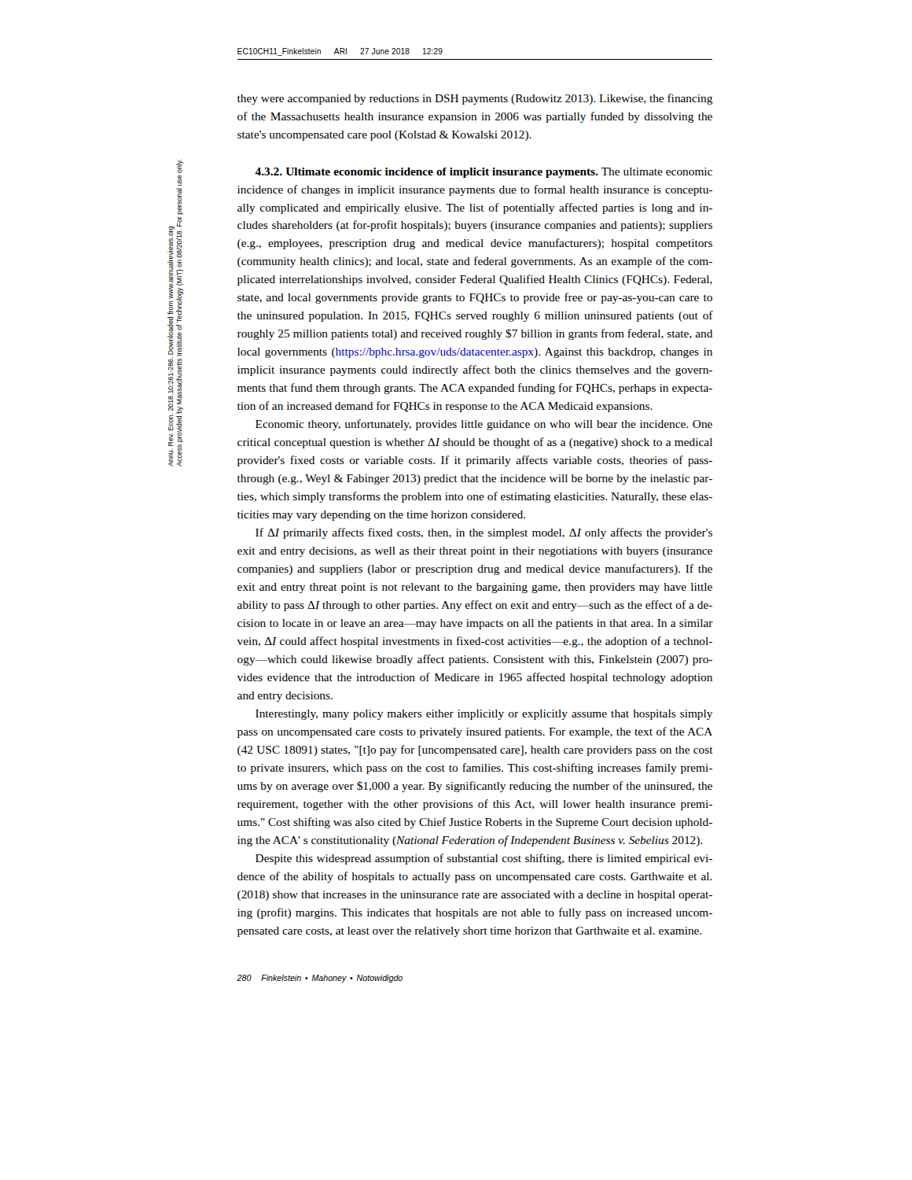EC10CH11_Finkelstein ARI 27 June 2018 12:29
Annu. Rev. Econ. 2018.10:261-286. Downloaded from www.annualreviews.org
Access provided by Massachusetts Institute of Technology (MIT) on 08/20/18. For personal use only.
they were accompanied by reductions in DSH payments (Rudowitz 2013). Likewise, the financing of the Massachusetts health insurance expansion in 2006 was partially funded by dissolving the state's uncompensated care pool (Kolstad & Kowalski 2012).
4.3.2. Ultimate economic incidence of implicit insurance payments. The ultimate economic incidence of changes in implicit insurance payments due to formal health insurance is conceptually complicated and empirically elusive. The list of potentially affected parties is long and includes shareholders (at for-profit hospitals); buyers (insurance companies and patients); suppliers (e.g., employees, prescription drug and medical device manufacturers); hospital competitors (community health clinics); and local, state and federal governments. As an example of the complicated interrelationships involved, consider Federal Qualified Health Clinics (FQHCs). Federal, state, and local governments provide grants to FQHCs to provide free or pay-as-you-can care to the uninsured population. In 2015, FQHCs served roughly 6 million uninsured patients (out of roughly 25 million patients total) and received roughly $7 billion in grants from federal, state, and local governments (https://bphc.hrsa.gov/uds/datacenter.aspx). Against this backdrop, changes in implicit insurance payments could indirectly affect both the clinics themselves and the governments that fund them through grants. The ACA expanded funding for FQHCs, perhaps in expectation of an increased demand for FQHCs in response to the ACA Medicaid expansions.
Economic theory, unfortunately, provides little guidance on who will bear the incidence. One critical conceptual question is whether ΔI should be thought of as a (negative) shock to a medical provider's fixed costs or variable costs. If it primarily affects variable costs, theories of pass-through (e.g., Weyl & Fabinger 2013) predict that the incidence will be borne by the inelastic parties, which simply transforms the problem into one of estimating elasticities. Naturally, these elasticities may vary depending on the time horizon considered.
If ΔI primarily affects fixed costs, then, in the simplest model, ΔI only affects the provider's exit and entry decisions, as well as their threat point in their negotiations with buyers (insurance companies) and suppliers (labor or prescription drug and medical device manufacturers). If the exit and entry threat point is not relevant to the bargaining game, then providers may have little ability to pass ΔI through to other parties. Any effect on exit and entry—such as the effect of a decision to locate in or leave an area—may have impacts on all the patients in that area. In a similar vein, ΔI could affect hospital investments in fixed-cost activities—e.g., the adoption of a technology—which could likewise broadly affect patients. Consistent with this, Finkelstein (2007) provides evidence that the introduction of Medicare in 1965 affected hospital technology adoption and entry decisions.
Interestingly, many policy makers either implicitly or explicitly assume that hospitals simply pass on uncompensated care costs to privately insured patients. For example, the text of the ACA (42 USC 18091) states, "[t]o pay for [uncompensated care], health care providers pass on the cost to private insurers, which pass on the cost to families. This cost-shifting increases family premiums by on average over $1,000 a year. By significantly reducing the number of the uninsured, the requirement, together with the other provisions of this Act, will lower health insurance premiums." Cost shifting was also cited by Chief Justice Roberts in the Supreme Court decision upholding the ACA' s constitutionality (National Federation of Independent Business v. Sebelius 2012).
Despite this widespread assumption of substantial cost shifting, there is limited empirical evidence of the ability of hospitals to actually pass on uncompensated care costs. Garthwaite et al. (2018) show that increases in the uninsurance rate are associated with a decline in hospital operating (profit) margins. This indicates that hospitals are not able to fully pass on increased uncompensated care costs, at least over the relatively short time horizon that Garthwaite et al. examine.
280 Finkelstein•Mahoney•Notowidigdo